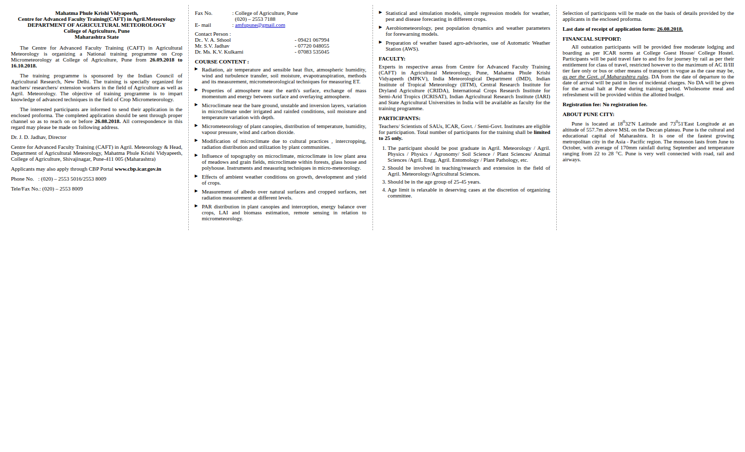Mahatma Phule Krishi Vidyapeeth,
Centre for Advanced Faculty Training(CAFT) in Agril.Meteorology
DEPARTMENT OF AGRICULTURAL METEOROLOGY
College of Agriculture, Pune
Maharashtra State
The Centre for Advanced Faculty Training (CAFT) in Agricultural Meteorology is organizing a National training programme on Crop Micrometeorology at College of Agriculture, Pune from 26.09.2018 to 16.10.2018.
The training programme is sponsored by the Indian Council of Agricultural Research, New Delhi. The training is specially organized for teachers/ researchers/ extension workers in the field of Agriculture as well as Agril. Meteorology. The objective of training programme is to impart knowledge of advanced techniques in the field of Crop Micrometeorology.
The interested participants are informed to send their application in the enclosed proforma. The completed application should be sent through proper channel so as to reach on or before 26.08.2018. All correspondence in this regard may please be made on following address.
Dr. J. D. Jadhav, Director
Centre for Advanced Faculty Training (CAFT) in Agril. Meteorology & Head, Department of Agricultural Meteorology, Mahatma Phule Krishi Vidyapeeth, College of Agriculture, Shivajinagar, Pune-411 005 (Maharashtra)
Applicants may also apply through CBP Portal www.cbp.icar.gov.in
Phone No. : (020) – 2553 5016/2553 8009
Tele/Fax No.: (020) – 2553 8009
| Fax No. | : College of Agriculture, Pune (020) – 2553 7188 |
| E- mail | : amfupune@gmail.com |
Contact Person :
| Dr.. V. A. Sthool | - 09421 067994 |
| Mr. S.V. Jadhav | - 07720 048055 |
| Dr. Ms. K.V. Kulkarni | - 07083 535045 |
COURSE CONTENT :
Radiation, air temperature and sensible heat flux, atmospheric humidity, wind and turbulence transfer, soil moisture, evapotranspiration, methods and its measurement, micrometeorological techniques for measuring ET.
Properties of atmosphere near the earth's surface, exchange of mass momentum and energy between surface and overlaying atmosphere.
Microclimate near the bare ground, unstable and inversion layers, variation in microclimate under irrigated and rainfed conditions, soil moisture and temperature variation with depth.
Micrometeorology of plant canopies, distribution of temperature, humidity, vapour pressure, wind and carbon dioxide.
Modification of microclimate due to cultural practices , intercropping, radiation distribution and utilization by plant communities.
Influence of topography on microclimate, microclimate in low plant area of meadows and grain fields, microclimate within forests, glass house and polyhouse. Instruments and measuring techniques in micro-meteorology.
Effects of ambient weather conditions on growth, development and yield of crops.
Measurement of albedo over natural surfaces and cropped surfaces, net radiation measurement at different levels.
PAR distribution in plant canopies and interception, energy balance over crops, LAI and biomass estimation, remote sensing in relation to micrometeorology.
Statistical and simulation models, simple regression models for weather, pest and disease forecasting in different crops.
Aerobiometeorology, pest population dynamics and weather parameters for forewarning models.
Preparation of weather based agro-advisories, use of Automatic Weather Station (AWS).
FACULTY:
Experts in respective areas from Centre for Advanced Faculty Training (CAFT) in Agricultural Meteorology, Pune, Mahatma Phule Krishi Vidyapeeth (MPKV), India Meteorological Department (IMD), Indian Institute of Tropical Meteorology (IITM), Central Research Institute for Dryland Agriculture (CRIDA), International Crops Research Institute for Semi-Arid Tropics (ICRISAT), Indian Agricultural Research Institute (IARI) and State Agricultural Universities in India will be available as faculty for the training programme.
PARTICIPANTS:
Teachers/ Scientists of SAUs, ICAR, Govt. / Semi-Govt. Institutes are eligible for participation. Total number of participants for the training shall be limited to 25 only.
The participant should be post graduate in Agril. Meteorology / Agril. Physics / Physics / Agronomy/ Soil Science / Plant Sciences/ Animal Sciences /Agril. Engg. Agril. Entomology / Plant Pathology, etc.
Should be involved in teaching/research and extension in the field of Agril. Meteorology/Agricultural Sciences.
Should be in the age group of 25-45 years.
Age limit is relaxable in deserving cases at the discretion of organizing committee.
Selection of participants will be made on the basis of details provided by the applicants in the enclosed proforma.
Last date of receipt of application form: 26.08.2018.
FINANCIAL SUPPORT:
All outstation participants will be provided free moderate lodging and boarding as per ICAR norms at College Guest House/ College Hostel. Participants will be paid travel fare to and fro for journey by rail as per their entitlement for class of travel, restricted however to the maximum of AC II/III tier fare only or bus or other means of transport in vogue as the case may be, as per the Govt. of Maharashtra rules. DA from the date of departure to the date of arrival will be paid in lieu of incidental charges. No DA will be given for the actual halt at Pune during training period. Wholesome meal and refreshment will be provided within the allotted budget.
Registration fee: No registration fee.
ABOUT PUNE CITY:
Pune is located at 18032'N Latitude and 73051'East Longitude at an altitude of 557.7m above MSL on the Deccan plateau. Pune is the cultural and educational capital of Maharashtra. It is one of the fastest growing metropolitan city in the Asia - Pacific region. The monsoon lasts from June to October, with average of 170mm rainfall during September and temperature ranging from 22 to 28 °C. Pune is very well connected with road, rail and airways.